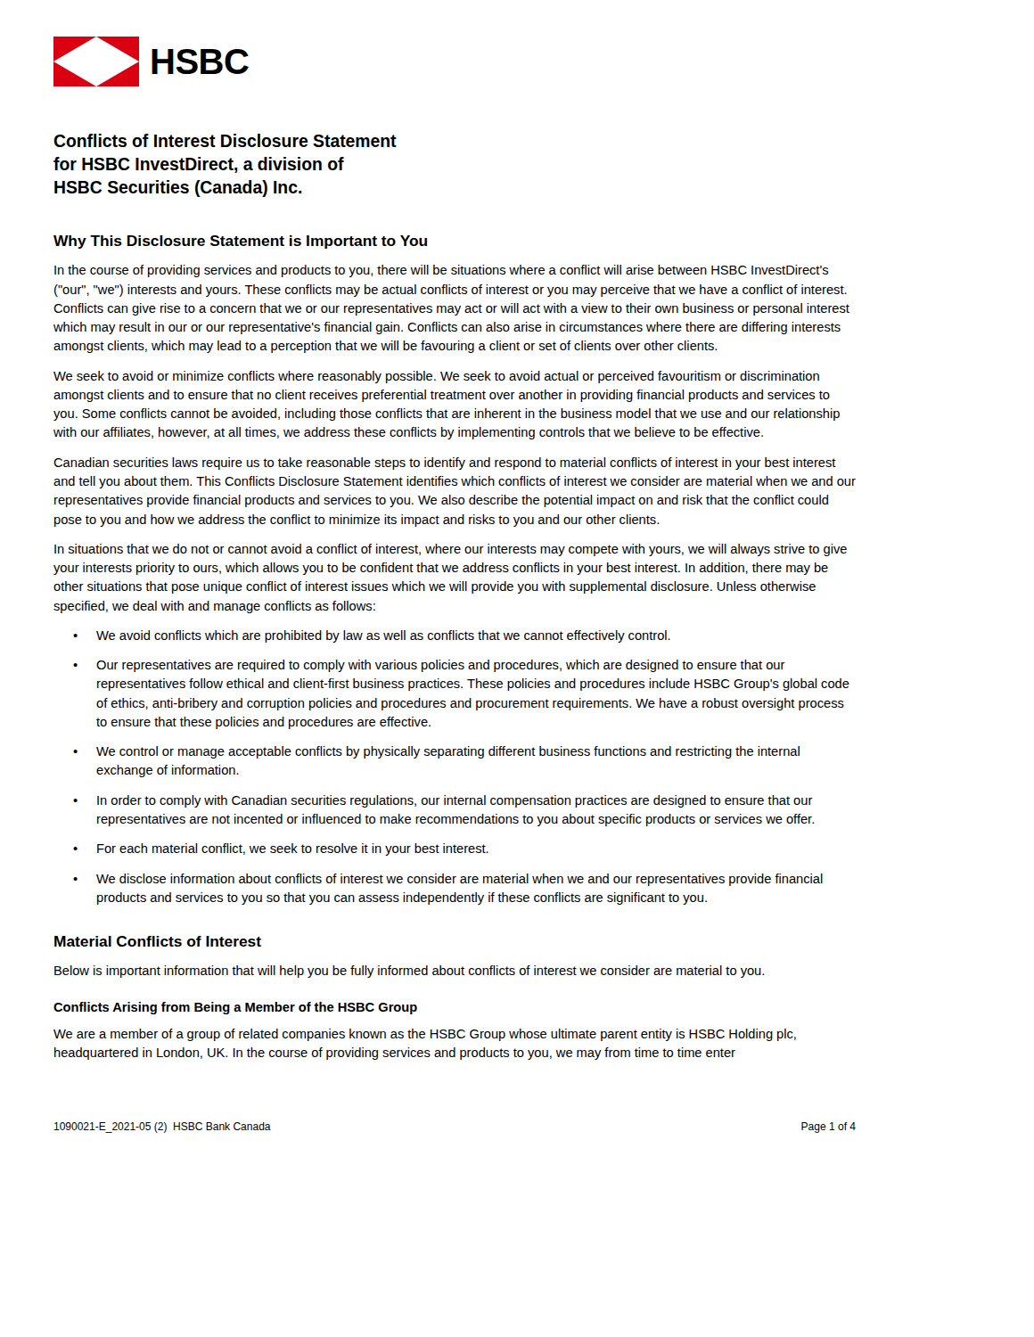HSBC
Conflicts of Interest Disclosure Statement
for HSBC InvestDirect, a division of
HSBC Securities (Canada) Inc.
Why This Disclosure Statement is Important to You
In the course of providing services and products to you, there will be situations where a conflict will arise between HSBC InvestDirect's ("our", "we") interests and yours. These conflicts may be actual conflicts of interest or you may perceive that we have a conflict of interest. Conflicts can give rise to a concern that we or our representatives may act or will act with a view to their own business or personal interest which may result in our or our representative's financial gain. Conflicts can also arise in circumstances where there are differing interests amongst clients, which may lead to a perception that we will be favouring a client or set of clients over other clients.
We seek to avoid or minimize conflicts where reasonably possible. We seek to avoid actual or perceived favouritism or discrimination amongst clients and to ensure that no client receives preferential treatment over another in providing financial products and services to you. Some conflicts cannot be avoided, including those conflicts that are inherent in the business model that we use and our relationship with our affiliates, however, at all times, we address these conflicts by implementing controls that we believe to be effective.
Canadian securities laws require us to take reasonable steps to identify and respond to material conflicts of interest in your best interest and tell you about them. This Conflicts Disclosure Statement identifies which conflicts of interest we consider are material when we and our representatives provide financial products and services to you. We also describe the potential impact on and risk that the conflict could pose to you and how we address the conflict to minimize its impact and risks to you and our other clients.
In situations that we do not or cannot avoid a conflict of interest, where our interests may compete with yours, we will always strive to give your interests priority to ours, which allows you to be confident that we address conflicts in your best interest. In addition, there may be other situations that pose unique conflict of interest issues which we will provide you with supplemental disclosure. Unless otherwise specified, we deal with and manage conflicts as follows:
We avoid conflicts which are prohibited by law as well as conflicts that we cannot effectively control.
Our representatives are required to comply with various policies and procedures, which are designed to ensure that our representatives follow ethical and client-first business practices. These policies and procedures include HSBC Group's global code of ethics, anti-bribery and corruption policies and procedures and procurement requirements. We have a robust oversight process to ensure that these policies and procedures are effective.
We control or manage acceptable conflicts by physically separating different business functions and restricting the internal exchange of information.
In order to comply with Canadian securities regulations, our internal compensation practices are designed to ensure that our representatives are not incented or influenced to make recommendations to you about specific products or services we offer.
For each material conflict, we seek to resolve it in your best interest.
We disclose information about conflicts of interest we consider are material when we and our representatives provide financial products and services to you so that you can assess independently if these conflicts are significant to you.
Material Conflicts of Interest
Below is important information that will help you be fully informed about conflicts of interest we consider are material to you.
Conflicts Arising from Being a Member of the HSBC Group
We are a member of a group of related companies known as the HSBC Group whose ultimate parent entity is HSBC Holding plc, headquartered in London, UK. In the course of providing services and products to you, we may from time to time enter
1090021-E_2021-05 (2) HSBC Bank Canada Page 1 of 4